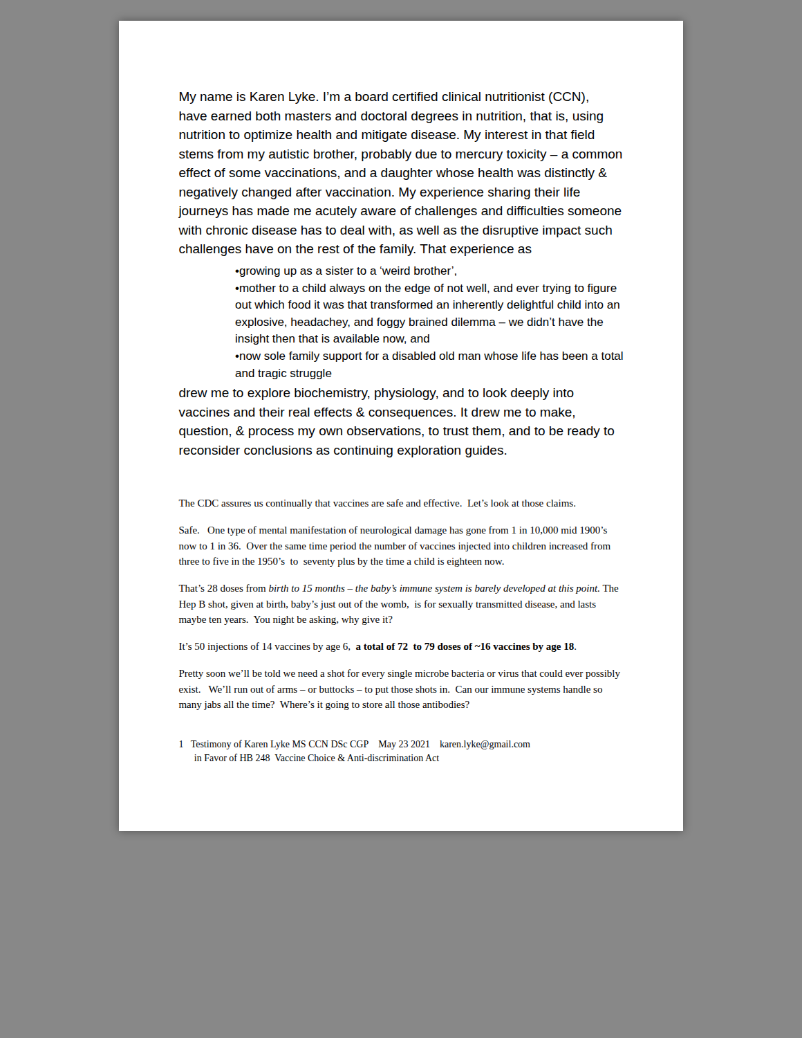My name is Karen Lyke. I’m a board certified clinical nutritionist (CCN), have earned both masters and doctoral degrees in nutrition, that is, using nutrition to optimize health and mitigate disease. My interest in that field stems from my autistic brother, probably due to mercury toxicity – a common effect of some vaccinations, and a daughter whose health was distinctly & negatively changed after vaccination. My experience sharing their life journeys has made me acutely aware of challenges and difficulties someone with chronic disease has to deal with, as well as the disruptive impact such challenges have on the rest of the family. That experience as
•growing up as a sister to a ‘weird brother’,
•mother to a child always on the edge of not well, and ever trying to figure out which food it was that transformed an inherently delightful child into an explosive, headachey, and foggy brained dilemma – we didn’t have the insight then that is available now, and
•now sole family support for a disabled old man whose life has been a total and tragic struggle
drew me to explore biochemistry, physiology, and to look deeply into vaccines and their real effects & consequences. It drew me to make, question, & process my own observations, to trust them, and to be ready to reconsider conclusions as continuing exploration guides.
The CDC assures us continually that vaccines are safe and effective. Let’s look at those claims.
Safe. One type of mental manifestation of neurological damage has gone from 1 in 10,000 mid 1900’s now to 1 in 36. Over the same time period the number of vaccines injected into children increased from three to five in the 1950’s to seventy plus by the time a child is eighteen now.
That’s 28 doses from birth to 15 months – the baby’s immune system is barely developed at this point. The Hep B shot, given at birth, baby’s just out of the womb, is for sexually transmitted disease, and lasts maybe ten years. You night be asking, why give it?
It’s 50 injections of 14 vaccines by age 6, a total of 72 to 79 doses of ~16 vaccines by age 18.
Pretty soon we’ll be told we need a shot for every single microbe bacteria or virus that could ever possibly exist. We’ll run out of arms – or buttocks – to put those shots in. Can our immune systems handle so many jabs all the time? Where’s it going to store all those antibodies?
1 Testimony of Karen Lyke MS CCN DSc CGP May 23 2021 karen.lyke@gmail.com in Favor of HB 248 Vaccine Choice & Anti-discrimination Act